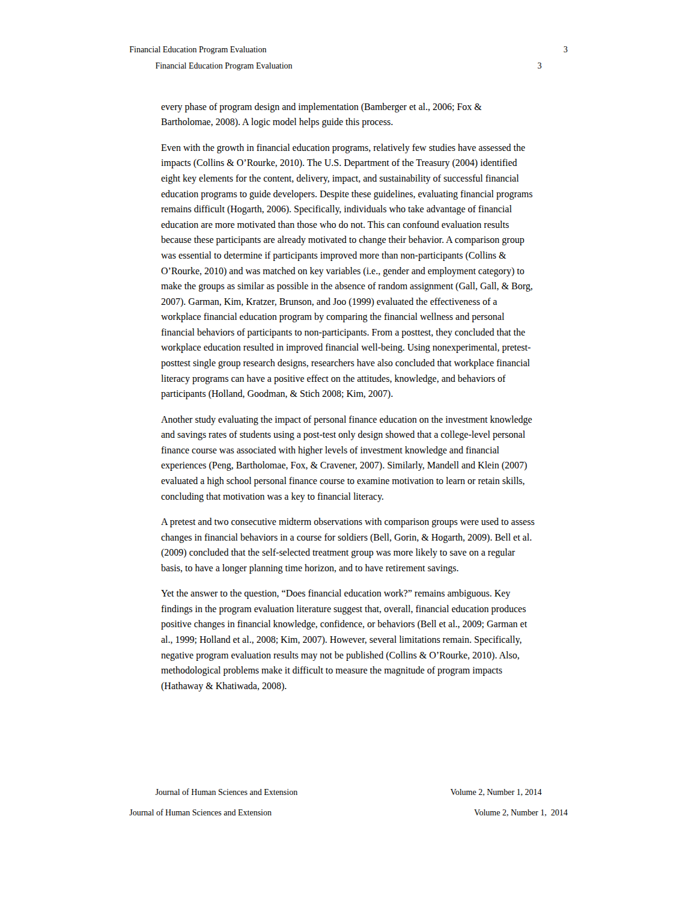Financial Education Program Evaluation 3
Financial Education Program Evaluation 3
every phase of program design and implementation (Bamberger et al., 2006; Fox & Bartholomae, 2008). A logic model helps guide this process.
Even with the growth in financial education programs, relatively few studies have assessed the impacts (Collins & O’Rourke, 2010). The U.S. Department of the Treasury (2004) identified eight key elements for the content, delivery, impact, and sustainability of successful financial education programs to guide developers. Despite these guidelines, evaluating financial programs remains difficult (Hogarth, 2006). Specifically, individuals who take advantage of financial education are more motivated than those who do not. This can confound evaluation results because these participants are already motivated to change their behavior. A comparison group was essential to determine if participants improved more than non-participants (Collins & O’Rourke, 2010) and was matched on key variables (i.e., gender and employment category) to make the groups as similar as possible in the absence of random assignment (Gall, Gall, & Borg, 2007). Garman, Kim, Kratzer, Brunson, and Joo (1999) evaluated the effectiveness of a workplace financial education program by comparing the financial wellness and personal financial behaviors of participants to non-participants. From a posttest, they concluded that the workplace education resulted in improved financial well-being. Using nonexperimental, pretest-posttest single group research designs, researchers have also concluded that workplace financial literacy programs can have a positive effect on the attitudes, knowledge, and behaviors of participants (Holland, Goodman, & Stich 2008; Kim, 2007).
Another study evaluating the impact of personal finance education on the investment knowledge and savings rates of students using a post-test only design showed that a college-level personal finance course was associated with higher levels of investment knowledge and financial experiences (Peng, Bartholomae, Fox, & Cravener, 2007). Similarly, Mandell and Klein (2007) evaluated a high school personal finance course to examine motivation to learn or retain skills, concluding that motivation was a key to financial literacy.
A pretest and two consecutive midterm observations with comparison groups were used to assess changes in financial behaviors in a course for soldiers (Bell, Gorin, & Hogarth, 2009). Bell et al. (2009) concluded that the self-selected treatment group was more likely to save on a regular basis, to have a longer planning time horizon, and to have retirement savings.
Yet the answer to the question, “Does financial education work?” remains ambiguous. Key findings in the program evaluation literature suggest that, overall, financial education produces positive changes in financial knowledge, confidence, or behaviors (Bell et al., 2009; Garman et al., 1999; Holland et al., 2008; Kim, 2007). However, several limitations remain. Specifically, negative program evaluation results may not be published (Collins & O’Rourke, 2010). Also, methodological problems make it difficult to measure the magnitude of program impacts (Hathaway & Khatiwada, 2008).
Journal of Human Sciences and Extension Volume 2, Number 1, 2014
Journal of Human Sciences and Extension Volume 2, Number 1, 2014